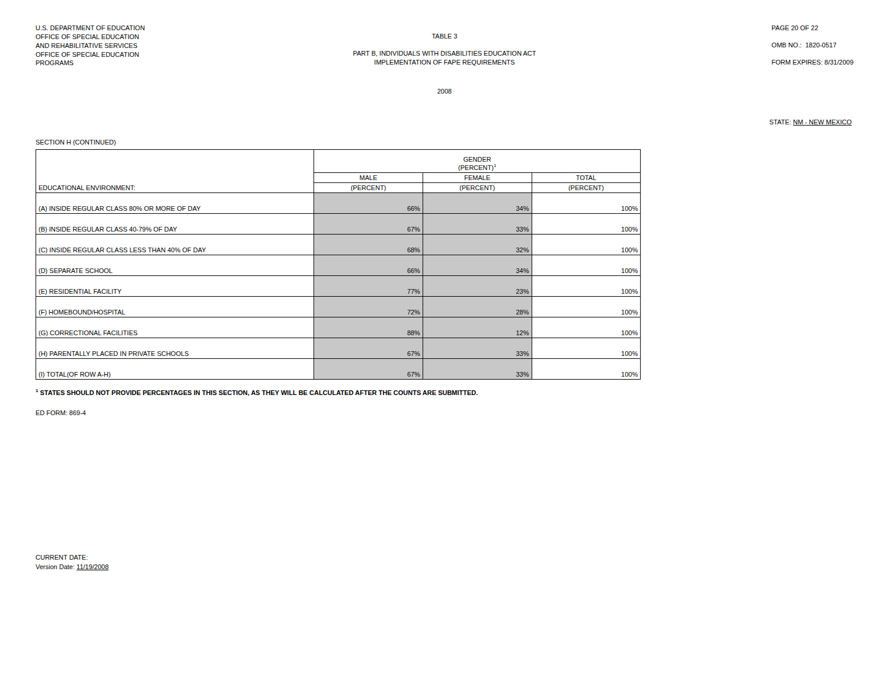U.S. DEPARTMENT OF EDUCATION
OFFICE OF SPECIAL EDUCATION
AND REHABILITATIVE SERVICES
OFFICE OF SPECIAL EDUCATION
PROGRAMS
TABLE 3
PART B, INDIVIDUALS WITH DISABILITIES EDUCATION ACT
IMPLEMENTATION OF FAPE REQUIREMENTS
PAGE 20 OF 22
OMB NO.: 1820-0517
FORM EXPIRES: 8/31/2009
2008
STATE: NM - NEW MEXICO
SECTION H (CONTINUED)
| | GENDER (PERCENT) 1 |
| | MALE | FEMALE | TOTAL |
| EDUCATIONAL ENVIRONMENT: | (PERCENT) | (PERCENT) | (PERCENT) |
| (A) INSIDE REGULAR CLASS 80% OR MORE OF DAY | 66% | 34% | 100% |
| (B) INSIDE REGULAR CLASS 40-79% OF DAY | 67% | 33% | 100% |
| (C) INSIDE REGULAR CLASS LESS THAN 40% OF DAY | 68% | 32% | 100% |
| (D) SEPARATE SCHOOL | 66% | 34% | 100% |
| (E) RESIDENTIAL FACILITY | 77% | 23% | 100% |
| (F) HOMEBOUND/HOSPITAL | 72% | 28% | 100% |
| (G) CORRECTIONAL FACILITIES | 88% | 12% | 100% |
| (H) PARENTALLY PLACED IN PRIVATE SCHOOLS | 67% | 33% | 100% |
| (I) TOTAL(OF ROW A-H) | 67% | 33% | 100% |
1 STATES SHOULD NOT PROVIDE PERCENTAGES IN THIS SECTION, AS THEY WILL BE CALCULATED AFTER THE COUNTS ARE SUBMITTED.
ED FORM: 869-4
CURRENT DATE:
Version Date: 11/19/2008